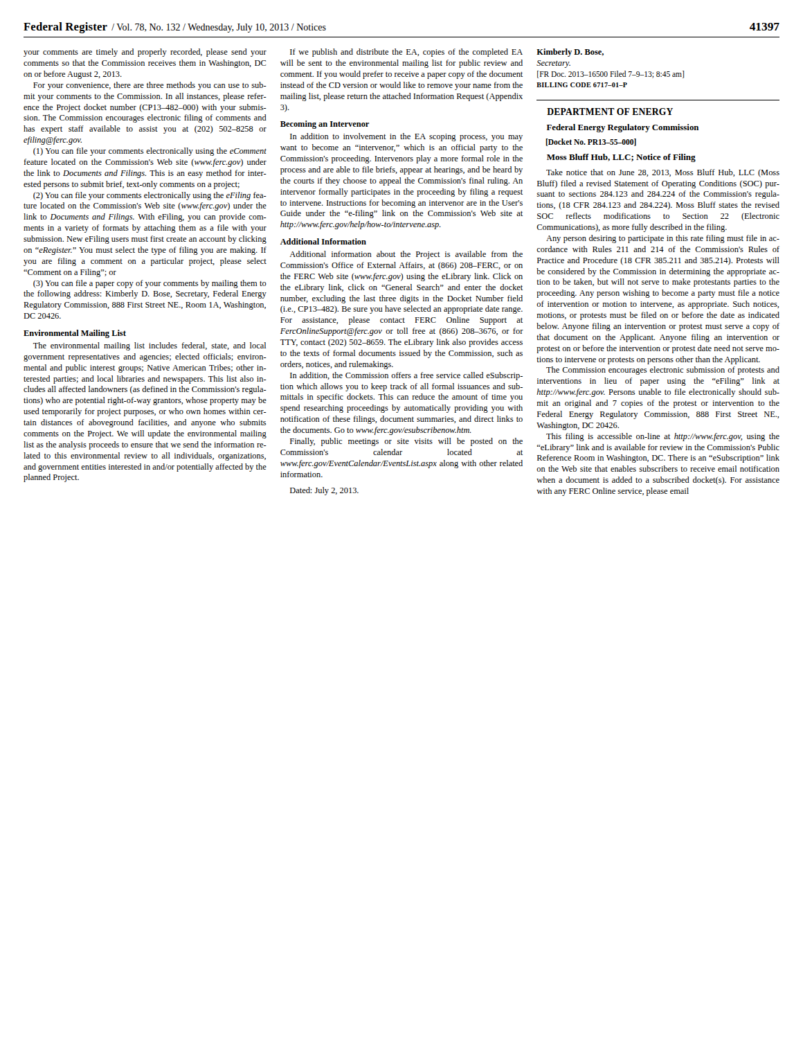Federal Register / Vol. 78, No. 132 / Wednesday, July 10, 2013 / Notices 41397
your comments are timely and properly recorded, please send your comments so that the Commission receives them in Washington, DC on or before August 2, 2013.
For your convenience, there are three methods you can use to submit your comments to the Commission. In all instances, please reference the Project docket number (CP13–482–000) with your submission. The Commission encourages electronic filing of comments and has expert staff available to assist you at (202) 502–8258 or efiling@ferc.gov.
(1) You can file your comments electronically using the eComment feature located on the Commission's Web site (www.ferc.gov) under the link to Documents and Filings. This is an easy method for interested persons to submit brief, text-only comments on a project;
(2) You can file your comments electronically using the eFiling feature located on the Commission's Web site (www.ferc.gov) under the link to Documents and Filings. With eFiling, you can provide comments in a variety of formats by attaching them as a file with your submission. New eFiling users must first create an account by clicking on “eRegister.” You must select the type of filing you are making. If you are filing a comment on a particular project, please select “Comment on a Filing”; or
(3) You can file a paper copy of your comments by mailing them to the following address: Kimberly D. Bose, Secretary, Federal Energy Regulatory Commission, 888 First Street NE., Room 1A, Washington, DC 20426.
Environmental Mailing List
The environmental mailing list includes federal, state, and local government representatives and agencies; elected officials; environmental and public interest groups; Native American Tribes; other interested parties; and local libraries and newspapers. This list also includes all affected landowners (as defined in the Commission's regulations) who are potential right-of-way grantors, whose property may be used temporarily for project purposes, or who own homes within certain distances of aboveground facilities, and anyone who submits comments on the Project. We will update the environmental mailing list as the analysis proceeds to ensure that we send the information related to this environmental review to all individuals, organizations, and government entities interested in and/or potentially affected by the planned Project.
If we publish and distribute the EA, copies of the completed EA will be sent to the environmental mailing list for public review and comment. If you would prefer to receive a paper copy of the document instead of the CD version or would like to remove your name from the mailing list, please return the attached Information Request (Appendix 3).
Becoming an Intervenor
In addition to involvement in the EA scoping process, you may want to become an “intervenor,” which is an official party to the Commission's proceeding. Intervenors play a more formal role in the process and are able to file briefs, appear at hearings, and be heard by the courts if they choose to appeal the Commission's final ruling. An intervenor formally participates in the proceeding by filing a request to intervene. Instructions for becoming an intervenor are in the User's Guide under the “e-filing” link on the Commission's Web site at http://www.ferc.gov/help/how-to/intervene.asp.
Additional Information
Additional information about the Project is available from the Commission's Office of External Affairs, at (866) 208–FERC, or on the FERC Web site (www.ferc.gov) using the eLibrary link. Click on the eLibrary link, click on “General Search” and enter the docket number, excluding the last three digits in the Docket Number field (i.e., CP13–482). Be sure you have selected an appropriate date range. For assistance, please contact FERC Online Support at FercOnlineSupport@ferc.gov or toll free at (866) 208–3676, or for TTY, contact (202) 502–8659. The eLibrary link also provides access to the texts of formal documents issued by the Commission, such as orders, notices, and rulemakings.
In addition, the Commission offers a free service called eSubscription which allows you to keep track of all formal issuances and submittals in specific dockets. This can reduce the amount of time you spend researching proceedings by automatically providing you with notification of these filings, document summaries, and direct links to the documents. Go to www.ferc.gov/esubscribenow.htm.
Finally, public meetings or site visits will be posted on the Commission's calendar located at www.ferc.gov/EventCalendar/EventsList.aspx along with other related information.
Dated: July 2, 2013.
Kimberly D. Bose,
Secretary.
[FR Doc. 2013–16500 Filed 7–9–13; 8:45 am]
BILLING CODE 6717–01–P
DEPARTMENT OF ENERGY
Federal Energy Regulatory Commission
[Docket No. PR13–55–000]
Moss Bluff Hub, LLC; Notice of Filing
Take notice that on June 28, 2013, Moss Bluff Hub, LLC (Moss Bluff) filed a revised Statement of Operating Conditions (SOC) pursuant to sections 284.123 and 284.224 of the Commission's regulations, (18 CFR 284.123 and 284.224). Moss Bluff states the revised SOC reflects modifications to Section 22 (Electronic Communications), as more fully described in the filing.
Any person desiring to participate in this rate filing must file in accordance with Rules 211 and 214 of the Commission's Rules of Practice and Procedure (18 CFR 385.211 and 385.214). Protests will be considered by the Commission in determining the appropriate action to be taken, but will not serve to make protestants parties to the proceeding. Any person wishing to become a party must file a notice of intervention or motion to intervene, as appropriate. Such notices, motions, or protests must be filed on or before the date as indicated below. Anyone filing an intervention or protest must serve a copy of that document on the Applicant. Anyone filing an intervention or protest on or before the intervention or protest date need not serve motions to intervene or protests on persons other than the Applicant.
The Commission encourages electronic submission of protests and interventions in lieu of paper using the “eFiling” link at http://www.ferc.gov. Persons unable to file electronically should submit an original and 7 copies of the protest or intervention to the Federal Energy Regulatory Commission, 888 First Street NE., Washington, DC 20426.
This filing is accessible on-line at http://www.ferc.gov, using the “eLibrary” link and is available for review in the Commission's Public Reference Room in Washington, DC. There is an “eSubscription” link on the Web site that enables subscribers to receive email notification when a document is added to a subscribed docket(s). For assistance with any FERC Online service, please email